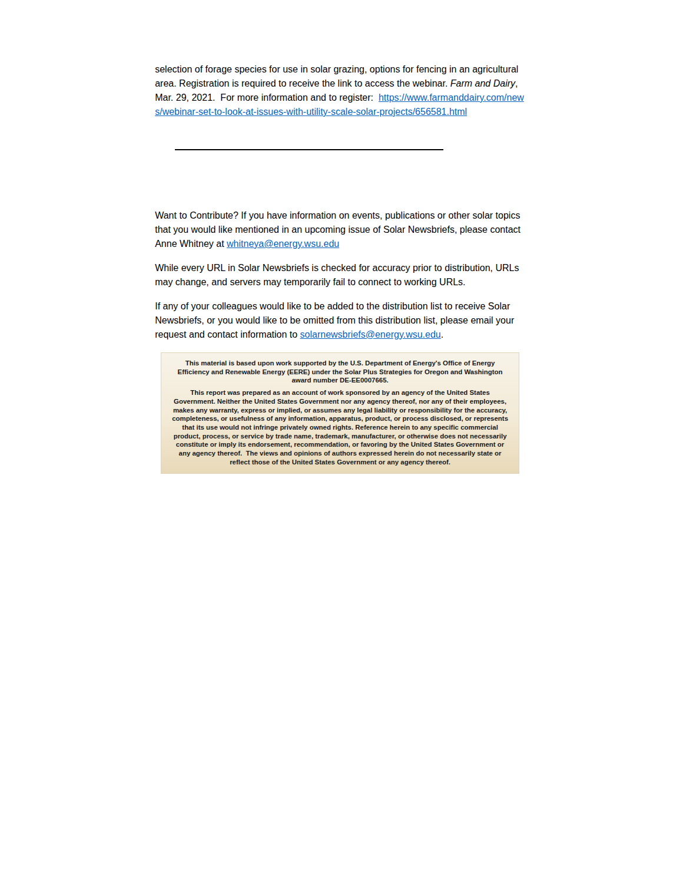selection of forage species for use in solar grazing, options for fencing in an agricultural area. Registration is required to receive the link to access the webinar. Farm and Dairy, Mar. 29, 2021. For more information and to register: https://www.farmanddairy.com/news/webinar-set-to-look-at-issues-with-utility-scale-solar-projects/656581.html
Want to Contribute? If you have information on events, publications or other solar topics that you would like mentioned in an upcoming issue of Solar Newsbriefs, please contact Anne Whitney at whitneya@energy.wsu.edu
While every URL in Solar Newsbriefs is checked for accuracy prior to distribution, URLs may change, and servers may temporarily fail to connect to working URLs.
If any of your colleagues would like to be added to the distribution list to receive Solar Newsbriefs, or you would like to be omitted from this distribution list, please email your request and contact information to solarnewsbriefs@energy.wsu.edu.
This material is based upon work supported by the U.S. Department of Energy's Office of Energy Efficiency and Renewable Energy (EERE) under the Solar Plus Strategies for Oregon and Washington award number DE-EE0007665.
This report was prepared as an account of work sponsored by an agency of the United States Government. Neither the United States Government nor any agency thereof, nor any of their employees, makes any warranty, express or implied, or assumes any legal liability or responsibility for the accuracy, completeness, or usefulness of any information, apparatus, product, or process disclosed, or represents that its use would not infringe privately owned rights. Reference herein to any specific commercial product, process, or service by trade name, trademark, manufacturer, or otherwise does not necessarily constitute or imply its endorsement, recommendation, or favoring by the United States Government or any agency thereof. The views and opinions of authors expressed herein do not necessarily state or reflect those of the United States Government or any agency thereof.